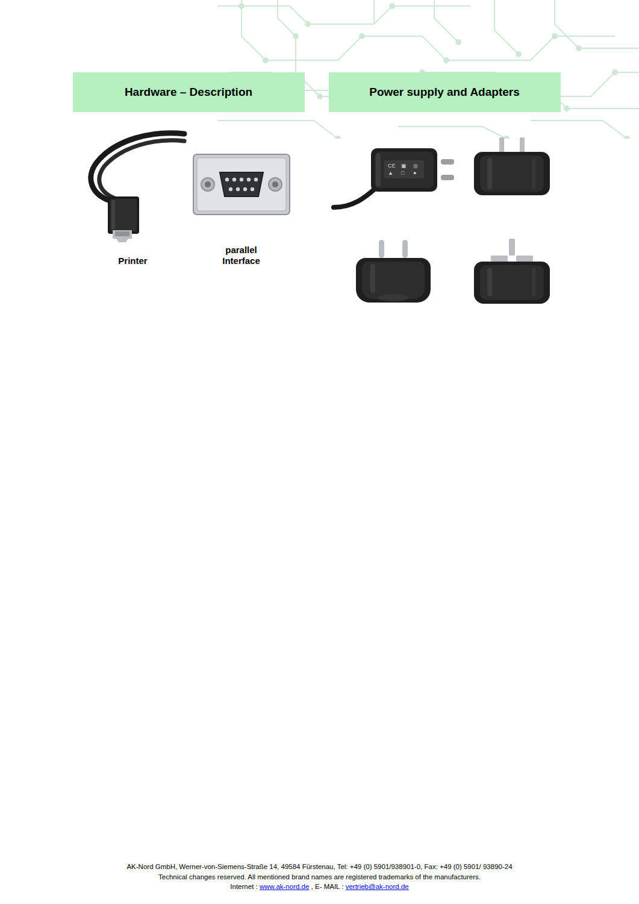Hardware – Description
Printer
parallel
Interface
Power supply and Adapters
CE ▣ ◎ ▲ □ ●
AK-Nord GmbH, Werner-von-Siemens-Straße 14, 49584 Fürstenau, Tel: +49 (0) 5901/938901-0, Fax: +49 (0) 5901/ 93890-24
Technical changes reserved. All mentioned brand names are registered trademarks of the manufacturers.
Internet : www.ak-nord.de , E- MAIL : vertrieb@ak-nord.de